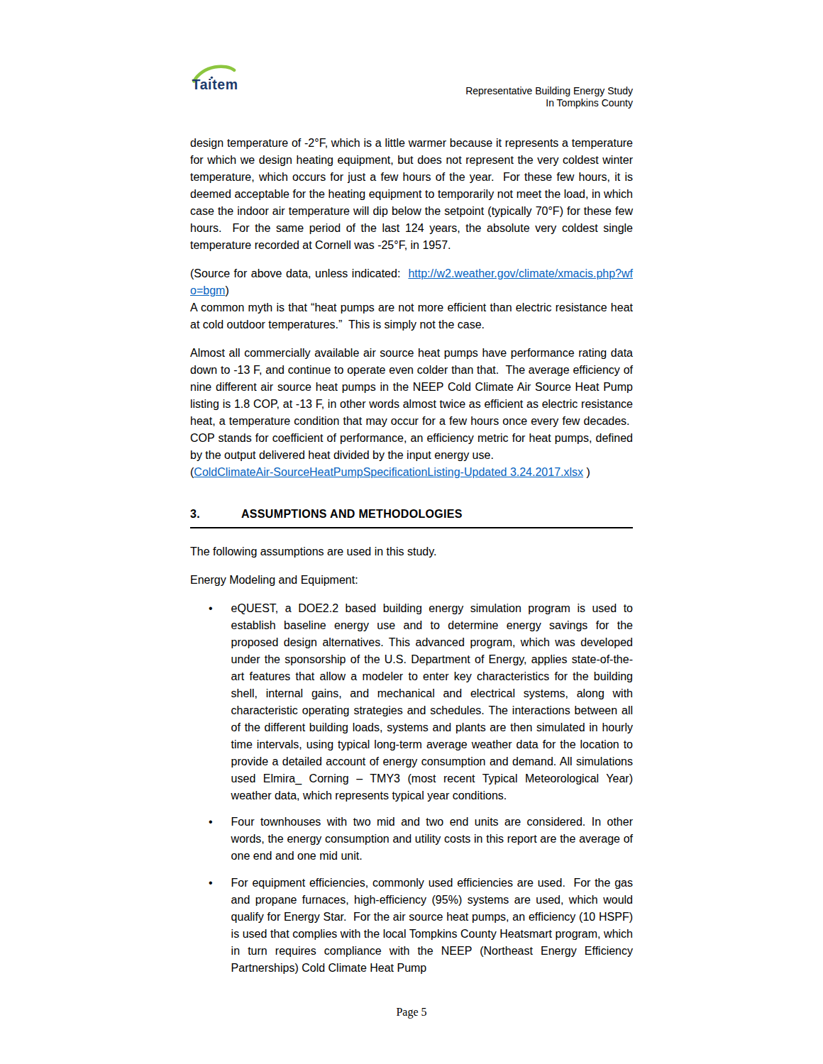Taitem
Representative Building Energy Study
In Tompkins County
design temperature of -2°F, which is a little warmer because it represents a temperature for which we design heating equipment, but does not represent the very coldest winter temperature, which occurs for just a few hours of the year. For these few hours, it is deemed acceptable for the heating equipment to temporarily not meet the load, in which case the indoor air temperature will dip below the setpoint (typically 70°F) for these few hours. For the same period of the last 124 years, the absolute very coldest single temperature recorded at Cornell was -25°F, in 1957.
(Source for above data, unless indicated: http://w2.weather.gov/climate/xmacis.php?wfo=bgm)
A common myth is that “heat pumps are not more efficient than electric resistance heat at cold outdoor temperatures.” This is simply not the case.
Almost all commercially available air source heat pumps have performance rating data down to -13 F, and continue to operate even colder than that. The average efficiency of nine different air source heat pumps in the NEEP Cold Climate Air Source Heat Pump listing is 1.8 COP, at -13 F, in other words almost twice as efficient as electric resistance heat, a temperature condition that may occur for a few hours once every few decades. COP stands for coefficient of performance, an efficiency metric for heat pumps, defined by the output delivered heat divided by the input energy use.
(ColdClimateAir-SourceHeatPumpSpecificationListing-Updated 3.24.2017.xlsx )
3. ASSUMPTIONS AND METHODOLOGIES
The following assumptions are used in this study.
Energy Modeling and Equipment:
eQUEST, a DOE2.2 based building energy simulation program is used to establish baseline energy use and to determine energy savings for the proposed design alternatives. This advanced program, which was developed under the sponsorship of the U.S. Department of Energy, applies state-of-the-art features that allow a modeler to enter key characteristics for the building shell, internal gains, and mechanical and electrical systems, along with characteristic operating strategies and schedules. The interactions between all of the different building loads, systems and plants are then simulated in hourly time intervals, using typical long-term average weather data for the location to provide a detailed account of energy consumption and demand. All simulations used Elmira_ Corning – TMY3 (most recent Typical Meteorological Year) weather data, which represents typical year conditions.
Four townhouses with two mid and two end units are considered. In other words, the energy consumption and utility costs in this report are the average of one end and one mid unit.
For equipment efficiencies, commonly used efficiencies are used. For the gas and propane furnaces, high-efficiency (95%) systems are used, which would qualify for Energy Star. For the air source heat pumps, an efficiency (10 HSPF) is used that complies with the local Tompkins County Heatsmart program, which in turn requires compliance with the NEEP (Northeast Energy Efficiency Partnerships) Cold Climate Heat Pump
Page 5